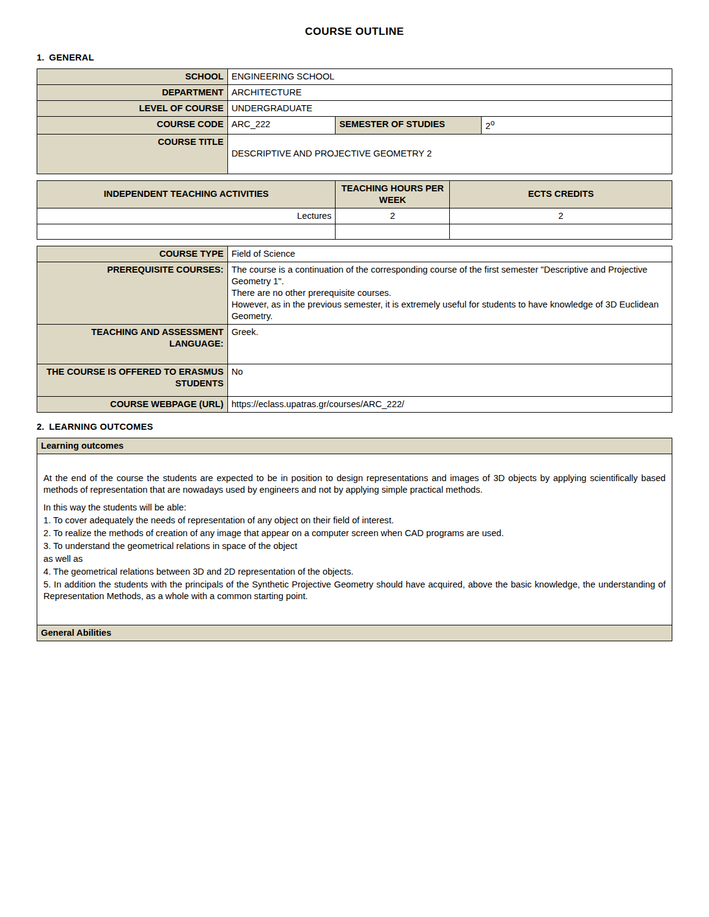COURSE OUTLINE
1.
GENERAL
| SCHOOL | ENGINEERING SCHOOL |
| DEPARTMENT | ARCHITECTURE |
| LEVEL OF COURSE | UNDERGRADUATE |
| COURSE CODE | ARC_222 | SEMESTER OF STUDIES | 2 o |
| COURSE TITLE | DESCRIPTIVE AND PROJECTIVE GEOMETRY 2 |
| INDEPENDENT TEACHING ACTIVITIES | TEACHING HOURS PER WEEK | ECTS CREDITS |
| Lectures | 2 | 2 |
| COURSE TYPE | Field of Science |
| PREREQUISITE COURSES: | The course is a continuation of the corresponding course of the first semester "Descriptive and Projective Geometry 1". There are no other prerequisite courses. However, as in the previous semester, it is extremely useful for students to have knowledge of 3D Euclidean Geometry. |
| TEACHING AND ASSESSMENT LANGUAGE: | Greek. |
| THE COURSE IS OFFERED TO ERASMUS STUDENTS | No |
| COURSE WEBPAGE (URL) | https://eclass.upatras.gr/courses/ARC_222/ |
2.
LEARNING OUTCOMES
Learning outcomes
At the end of the course the students are expected to be in position to design representations and images of 3D objects by applying scientifically based methods of representation that are nowadays used by engineers and not by applying simple practical methods.
In this way the students will be able:
1. To cover adequately the needs of representation of any object on their field of interest.
2. To realize the methods of creation of any image that appear on a computer screen when CAD programs are used.
3. To understand the geometrical relations in space of the object
as well as
4. The geometrical relations between 3D and 2D representation of the objects.
5. In addition the students with the principals of the Synthetic Projective Geometry should have acquired, above the basic knowledge, the understanding of Representation Methods, as a whole with a common starting point.
General Abilities